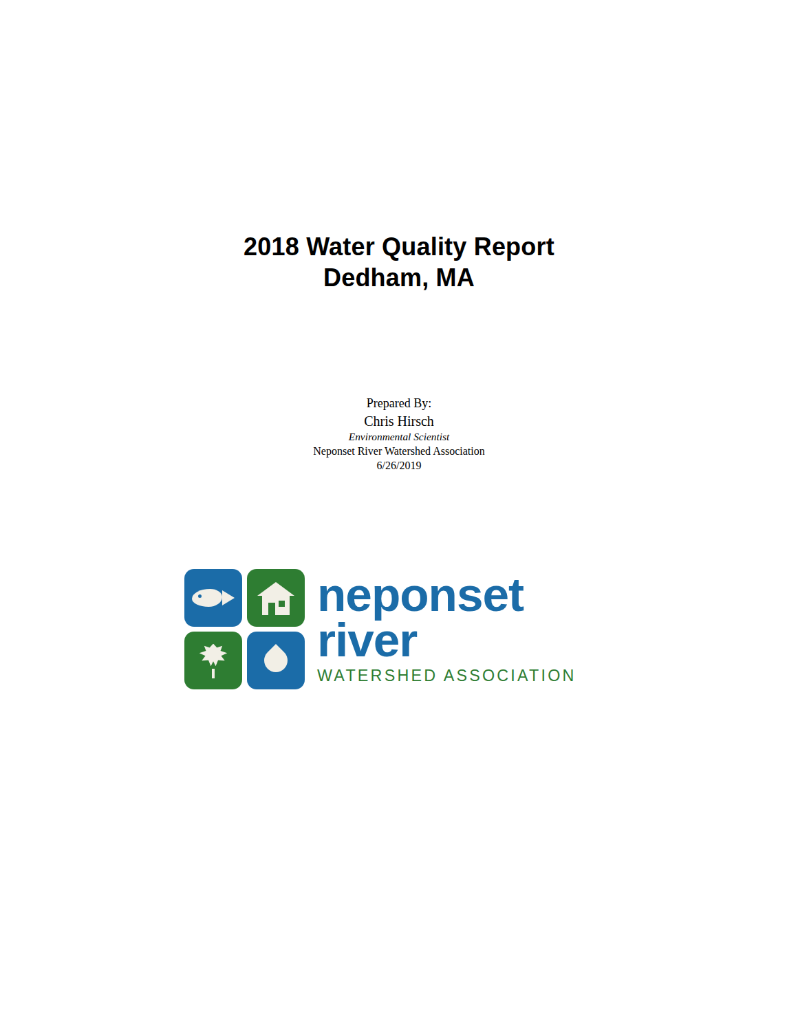2018 Water Quality Report
Dedham, MA
Prepared By: Chris Hirsch Environmental Scientist Neponset River Watershed Association 6/26/2019
neponset river
WATERSHED ASSOCIATION